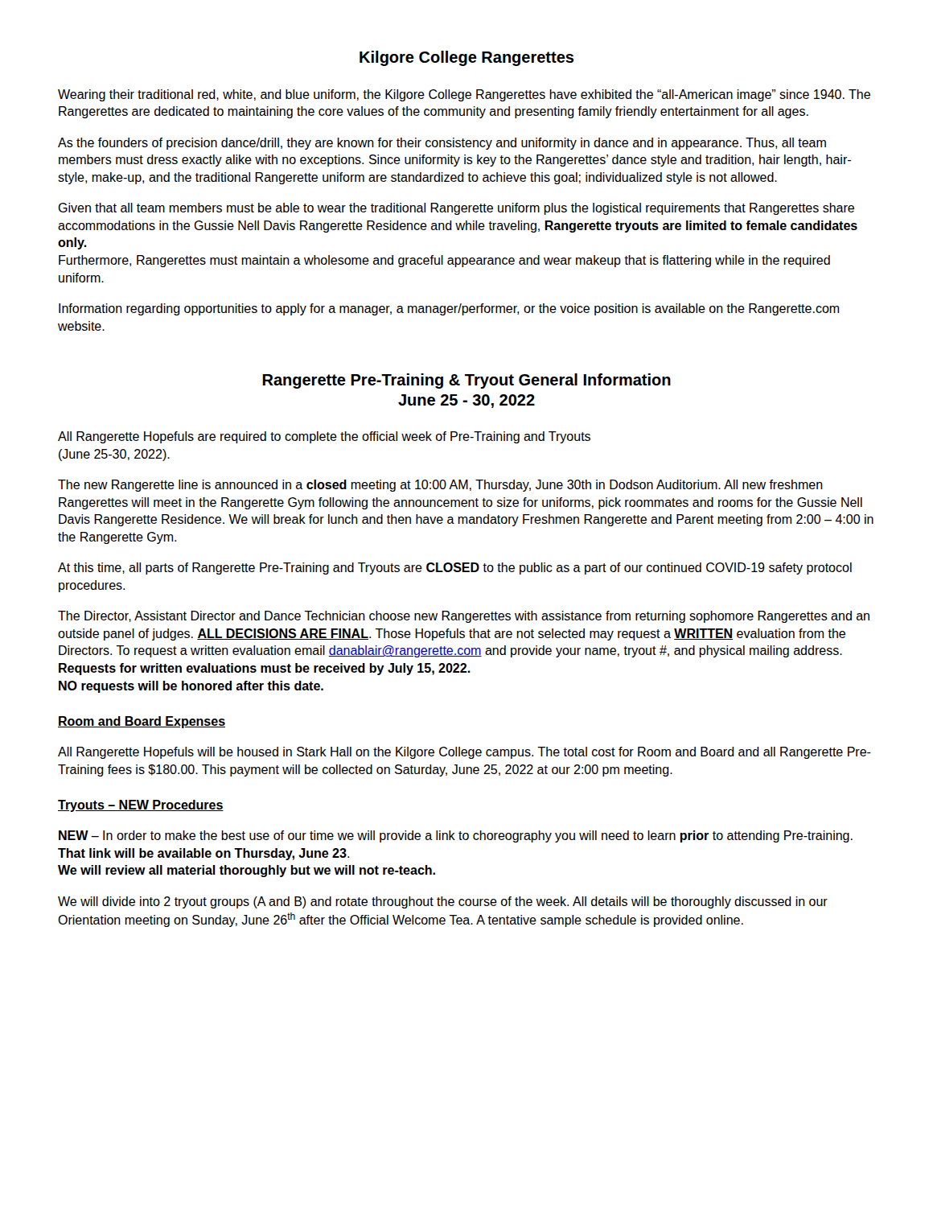Kilgore College Rangerettes
Wearing their traditional red, white, and blue uniform, the Kilgore College Rangerettes have exhibited the “all-American image” since 1940. The Rangerettes are dedicated to maintaining the core values of the community and presenting family friendly entertainment for all ages.
As the founders of precision dance/drill, they are known for their consistency and uniformity in dance and in appearance. Thus, all team members must dress exactly alike with no exceptions. Since uniformity is key to the Rangerettes’ dance style and tradition, hair length, hair-style, make-up, and the traditional Rangerette uniform are standardized to achieve this goal; individualized style is not allowed.
Given that all team members must be able to wear the traditional Rangerette uniform plus the logistical requirements that Rangerettes share accommodations in the Gussie Nell Davis Rangerette Residence and while traveling, Rangerette tryouts are limited to female candidates only.
Furthermore, Rangerettes must maintain a wholesome and graceful appearance and wear makeup that is flattering while in the required uniform.
Information regarding opportunities to apply for a manager, a manager/performer, or the voice position is available on the Rangerette.com website.
Rangerette Pre-Training & Tryout General Information
June 25 - 30, 2022
All Rangerette Hopefuls are required to complete the official week of Pre-Training and Tryouts
(June 25-30, 2022).
The new Rangerette line is announced in a closed meeting at 10:00 AM, Thursday, June 30th in Dodson Auditorium. All new freshmen Rangerettes will meet in the Rangerette Gym following the announcement to size for uniforms, pick roommates and rooms for the Gussie Nell Davis Rangerette Residence. We will break for lunch and then have a mandatory Freshmen Rangerette and Parent meeting from 2:00 – 4:00 in the Rangerette Gym.
At this time, all parts of Rangerette Pre-Training and Tryouts are CLOSED to the public as a part of our continued COVID-19 safety protocol procedures.
The Director, Assistant Director and Dance Technician choose new Rangerettes with assistance from returning sophomore Rangerettes and an outside panel of judges. ALL DECISIONS ARE FINAL. Those Hopefuls that are not selected may request a WRITTEN evaluation from the Directors. To request a written evaluation email danablair@rangerette.com and provide your name, tryout #, and physical mailing address. Requests for written evaluations must be received by July 15, 2022.
NO requests will be honored after this date.
Room and Board Expenses
All Rangerette Hopefuls will be housed in Stark Hall on the Kilgore College campus. The total cost for Room and Board and all Rangerette Pre-Training fees is $180.00. This payment will be collected on Saturday, June 25, 2022 at our 2:00 pm meeting.
Tryouts – NEW Procedures
NEW – In order to make the best use of our time we will provide a link to choreography you will need to learn prior to attending Pre-training. That link will be available on Thursday, June 23.
We will review all material thoroughly but we will not re-teach.
We will divide into 2 tryout groups (A and B) and rotate throughout the course of the week. All details will be thoroughly discussed in our Orientation meeting on Sunday, June 26th after the Official Welcome Tea. A tentative sample schedule is provided online.